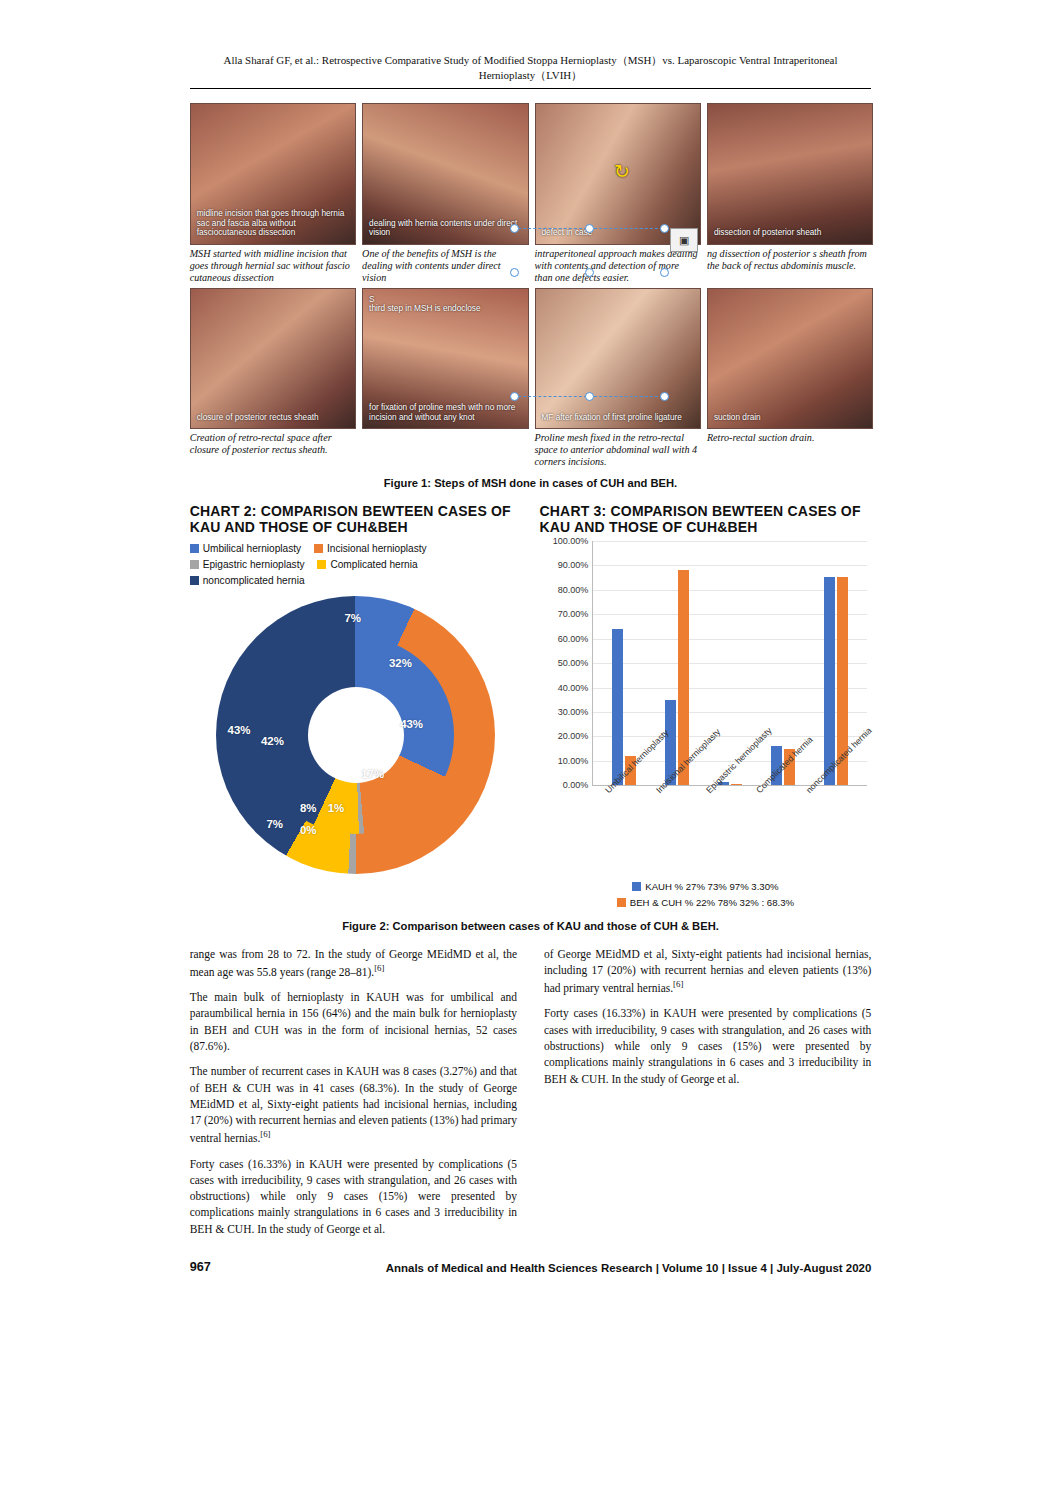Alla Sharaf GF, et al.: Retrospective Comparative Study of Modified Stoppa Hernioplasty（MSH）vs. Laparoscopic Ventral Intraperitoneal
Hernioplasty（LVIH）
midline incision that goes through hernia sac and fascia alba without fasciocutaneous dissection
MSH started with midline incision that goes through hernial sac without fascio cutaneous dissection
dealing with hernia contents under direct vision
One of the benefits of MSH is the dealing with contents under direct vision
defect in case
↻
intraperitoneal approach makes dealing with contents and detection of more than one defects easier.
dissection of posterior sheath
ng dissection of posterior s sheath from the back of rectus abdominis muscle.
closure of posterior rectus sheath
Creation of retro-rectal space after closure of posterior rectus sheath.
S
third step in MSH is endoclose
for fixation of proline mesh with no more incision and without any knot
MF after fixation of first proline ligature
Proline mesh fixed in the retro-rectal space to anterior abdominal wall with 4 corners incisions.
suction drain
Retro-rectal suction drain.
▣
Figure 1: Steps of MSH done in cases of CUH and BEH.
CHART 2: COMPARISON BEWTEEN CASES OF KAU AND THOSE OF CUH&BEH
Umbilical hernioplasty Incisional hernioplasty
Epigastric hernioplasty Complicated hernia
noncomplicated hernia
7%
32%
43%
17%
8%
1%
7%
0%
43%
42%
CHART 3: COMPARISON BEWTEEN CASES OF KAU AND THOSE OF CUH&BEH
100.00%
90.00%
80.00%
70.00%
60.00%
50.00%
40.00%
30.00%
20.00%
10.00%
0.00%
Umbilical hernioplasty Incisional hernioplasty Epigastric hernioplasty Complicated hernia noncomplicated hernia
KAUH % 27% 73% 97% 3.30%
BEH & CUH % 22% 78% 32% : 68.3%
Figure 2: Comparison between cases of KAU and those of CUH & BEH.
range was from 28 to 72. In the study of George MEidMD et al, the mean age was 55.8 years (range 28–81).[6]
The main bulk of hernioplasty in KAUH was for umbilical and paraumbilical hernia in 156 (64%) and the main bulk for hernioplasty in BEH and CUH was in the form of incisional hernias, 52 cases (87.6%).
The number of recurrent cases in KAUH was 8 cases (3.27%) and that of BEH & CUH was in 41 cases (68.3%). In the study of George MEidMD et al, Sixty-eight patients had incisional hernias, including 17 (20%) with recurrent hernias and eleven patients (13%) had primary ventral hernias.[6]
Forty cases (16.33%) in KAUH were presented by complications (5 cases with irreducibility, 9 cases with strangulation, and 26 cases with obstructions) while only 9 cases (15%) were presented by complications mainly strangulations in 6 cases and 3 irreducibility in BEH & CUH. In the study of George et al.
of George MEidMD et al, Sixty-eight patients had incisional hernias, including 17 (20%) with recurrent hernias and eleven patients (13%) had primary ventral hernias.[6]
Forty cases (16.33%) in KAUH were presented by complications (5 cases with irreducibility, 9 cases with strangulation, and 26 cases with obstructions) while only 9 cases (15%) were presented by complications mainly strangulations in 6 cases and 3 irreducibility in BEH & CUH. In the study of George et al.
967
Annals of Medical and Health Sciences Research | Volume 10 | Issue 4 | July-August 2020